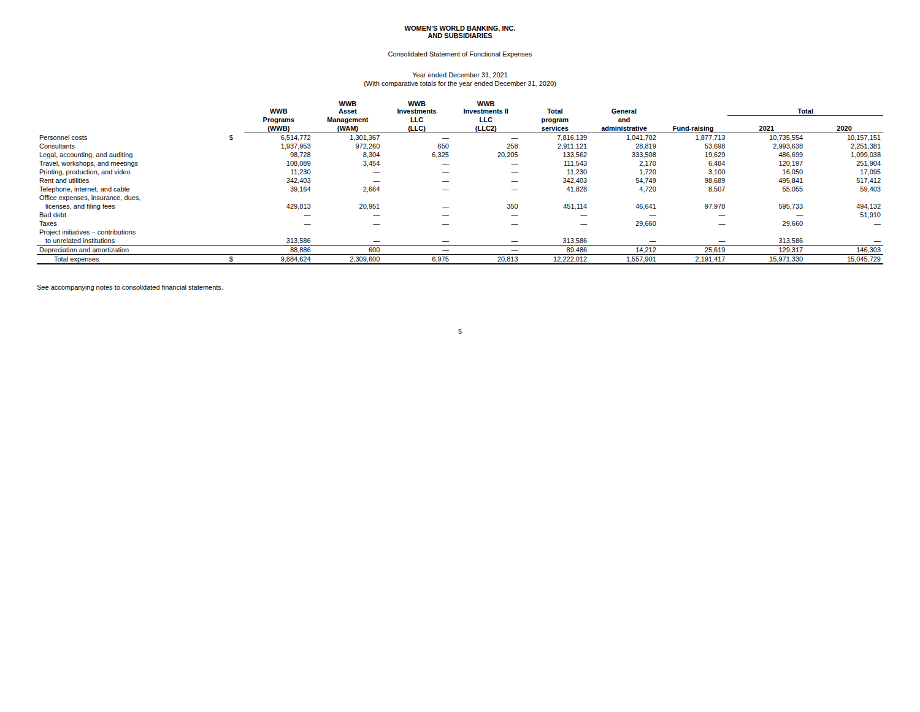WOMEN’S WORLD BANKING, INC.
AND SUBSIDIARIES
Consolidated Statement of Functional Expenses
Year ended December 31, 2021
(With comparative totals for the year ended December 31, 2020)
| | | WWB | WWB Asset | WWB Investments | WWB Investments II | Total | General | | Total |
| --- | --- | --- | --- | --- | --- | --- | --- | --- | --- |
| | | Programs | Management | LLC | LLC | program | and | | | |
| | | (WWB) | (WAM) | (LLC) | (LLC2) | services | administrative | Fund-raising | 2021 | 2020 |
| Personnel costs | $ | 6,514,772 | 1,301,367 | — | — | 7,816,139 | 1,041,702 | 1,877,713 | 10,735,554 | 10,157,151 |
| Consultants | | 1,937,953 | 972,260 | 650 | 258 | 2,911,121 | 28,819 | 53,698 | 2,993,638 | 2,251,381 |
| Legal, accounting, and auditing | | 98,728 | 8,304 | 6,325 | 20,205 | 133,562 | 333,508 | 19,629 | 486,699 | 1,099,038 |
| Travel, workshops, and meetings | | 108,089 | 3,454 | — | — | 111,543 | 2,170 | 6,484 | 120,197 | 251,904 |
| Printing, production, and video | | 11,230 | — | — | — | 11,230 | 1,720 | 3,100 | 16,050 | 17,095 |
| Rent and utilities | | 342,403 | — | — | — | 342,403 | 54,749 | 98,689 | 495,841 | 517,412 |
| Telephone, internet, and cable | | 39,164 | 2,664 | — | — | 41,828 | 4,720 | 8,507 | 55,055 | 59,403 |
| Office expenses, insurance, dues, | | | | | | | | | | |
| licenses, and filing fees | | 429,813 | 20,951 | — | 350 | 451,114 | 46,641 | 97,978 | 595,733 | 494,132 |
| Bad debt | | — | — | — | — | — | — | — | — | 51,910 |
| Taxes | | — | — | — | — | — | 29,660 | — | 29,660 | — |
| Project initiatives – contributions | | | | | | | | | | |
| to unrelated institutions | | 313,586 | — | — | — | 313,586 | — | — | 313,586 | — |
| Depreciation and amortization | | 88,886 | 600 | — | — | 89,486 | 14,212 | 25,619 | 129,317 | 146,303 |
| Total expenses | $ | 9,884,624 | 2,309,600 | 6,975 | 20,813 | 12,222,012 | 1,557,901 | 2,191,417 | 15,971,330 | 15,045,729 |
See accompanying notes to consolidated financial statements.
5